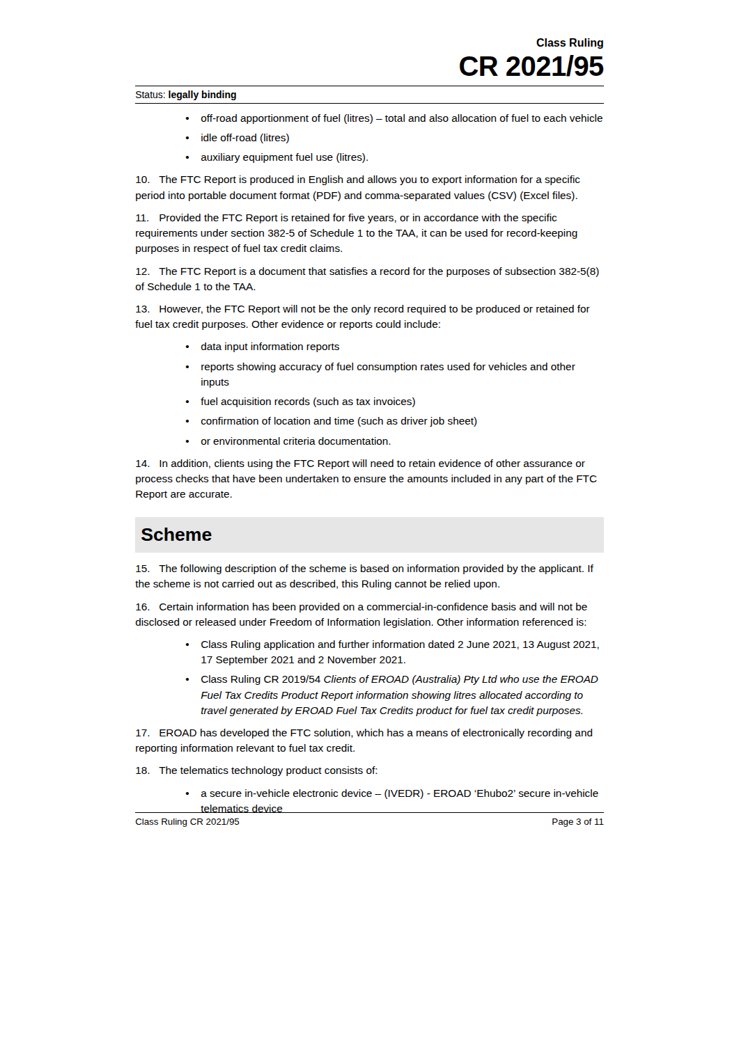Class Ruling
CR 2021/95
Status: legally binding
off-road apportionment of fuel (litres) – total and also allocation of fuel to each vehicle
idle off-road (litres)
auxiliary equipment fuel use (litres).
10. The FTC Report is produced in English and allows you to export information for a specific period into portable document format (PDF) and comma-separated values (CSV) (Excel files).
11. Provided the FTC Report is retained for five years, or in accordance with the specific requirements under section 382-5 of Schedule 1 to the TAA, it can be used for record-keeping purposes in respect of fuel tax credit claims.
12. The FTC Report is a document that satisfies a record for the purposes of subsection 382-5(8) of Schedule 1 to the TAA.
13. However, the FTC Report will not be the only record required to be produced or retained for fuel tax credit purposes. Other evidence or reports could include:
data input information reports
reports showing accuracy of fuel consumption rates used for vehicles and other inputs
fuel acquisition records (such as tax invoices)
confirmation of location and time (such as driver job sheet)
or environmental criteria documentation.
14. In addition, clients using the FTC Report will need to retain evidence of other assurance or process checks that have been undertaken to ensure the amounts included in any part of the FTC Report are accurate.
Scheme
15. The following description of the scheme is based on information provided by the applicant. If the scheme is not carried out as described, this Ruling cannot be relied upon.
16. Certain information has been provided on a commercial-in-confidence basis and will not be disclosed or released under Freedom of Information legislation. Other information referenced is:
Class Ruling application and further information dated 2 June 2021, 13 August 2021, 17 September 2021 and 2 November 2021.
Class Ruling CR 2019/54 Clients of EROAD (Australia) Pty Ltd who use the EROAD Fuel Tax Credits Product Report information showing litres allocated according to travel generated by EROAD Fuel Tax Credits product for fuel tax credit purposes.
17. EROAD has developed the FTC solution, which has a means of electronically recording and reporting information relevant to fuel tax credit.
18. The telematics technology product consists of:
a secure in-vehicle electronic device – (IVEDR) - EROAD ‘Ehubo2’ secure in-vehicle telematics device
Class Ruling CR 2021/95 Page 3 of 11